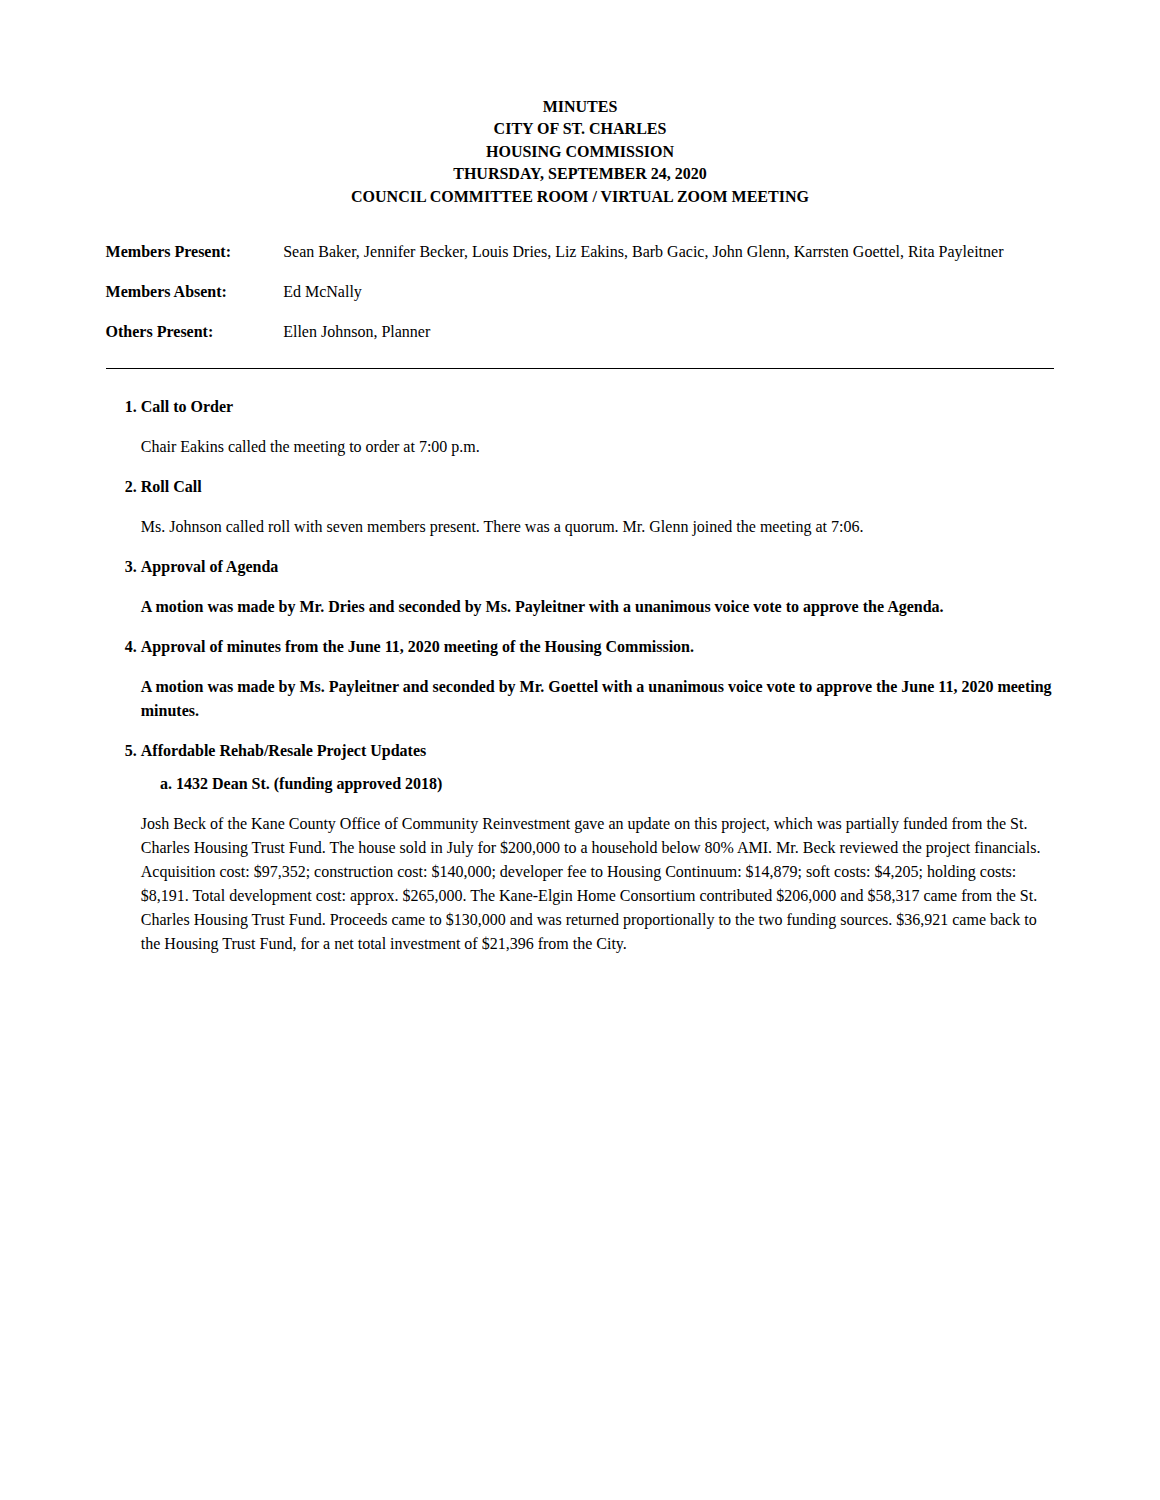MINUTES
CITY OF ST. CHARLES
HOUSING COMMISSION
THURSDAY, SEPTEMBER 24, 2020
COUNCIL COMMITTEE ROOM / VIRTUAL ZOOM MEETING
| Members Present: | Sean Baker, Jennifer Becker, Louis Dries, Liz Eakins, Barb Gacic, John Glenn, Karrsten Goettel, Rita Payleitner |
| Members Absent: | Ed McNally |
| Others Present: | Ellen Johnson, Planner |
Call to Order
Chair Eakins called the meeting to order at 7:00 p.m.
Roll Call
Ms. Johnson called roll with seven members present. There was a quorum. Mr. Glenn joined the meeting at 7:06.
Approval of Agenda
A motion was made by Mr. Dries and seconded by Ms. Payleitner with a unanimous voice vote to approve the Agenda.
Approval of minutes from the June 11, 2020 meeting of the Housing Commission.
A motion was made by Ms. Payleitner and seconded by Mr. Goettel with a unanimous voice vote to approve the June 11, 2020 meeting minutes.
Affordable Rehab/Resale Project Updates
1432 Dean St. (funding approved 2018)
Josh Beck of the Kane County Office of Community Reinvestment gave an update on this project, which was partially funded from the St. Charles Housing Trust Fund. The house sold in July for $200,000 to a household below 80% AMI. Mr. Beck reviewed the project financials. Acquisition cost: $97,352; construction cost: $140,000; developer fee to Housing Continuum: $14,879; soft costs: $4,205; holding costs: $8,191. Total development cost: approx. $265,000. The Kane-Elgin Home Consortium contributed $206,000 and $58,317 came from the St. Charles Housing Trust Fund. Proceeds came to $130,000 and was returned proportionally to the two funding sources. $36,921 came back to the Housing Trust Fund, for a net total investment of $21,396 from the City.